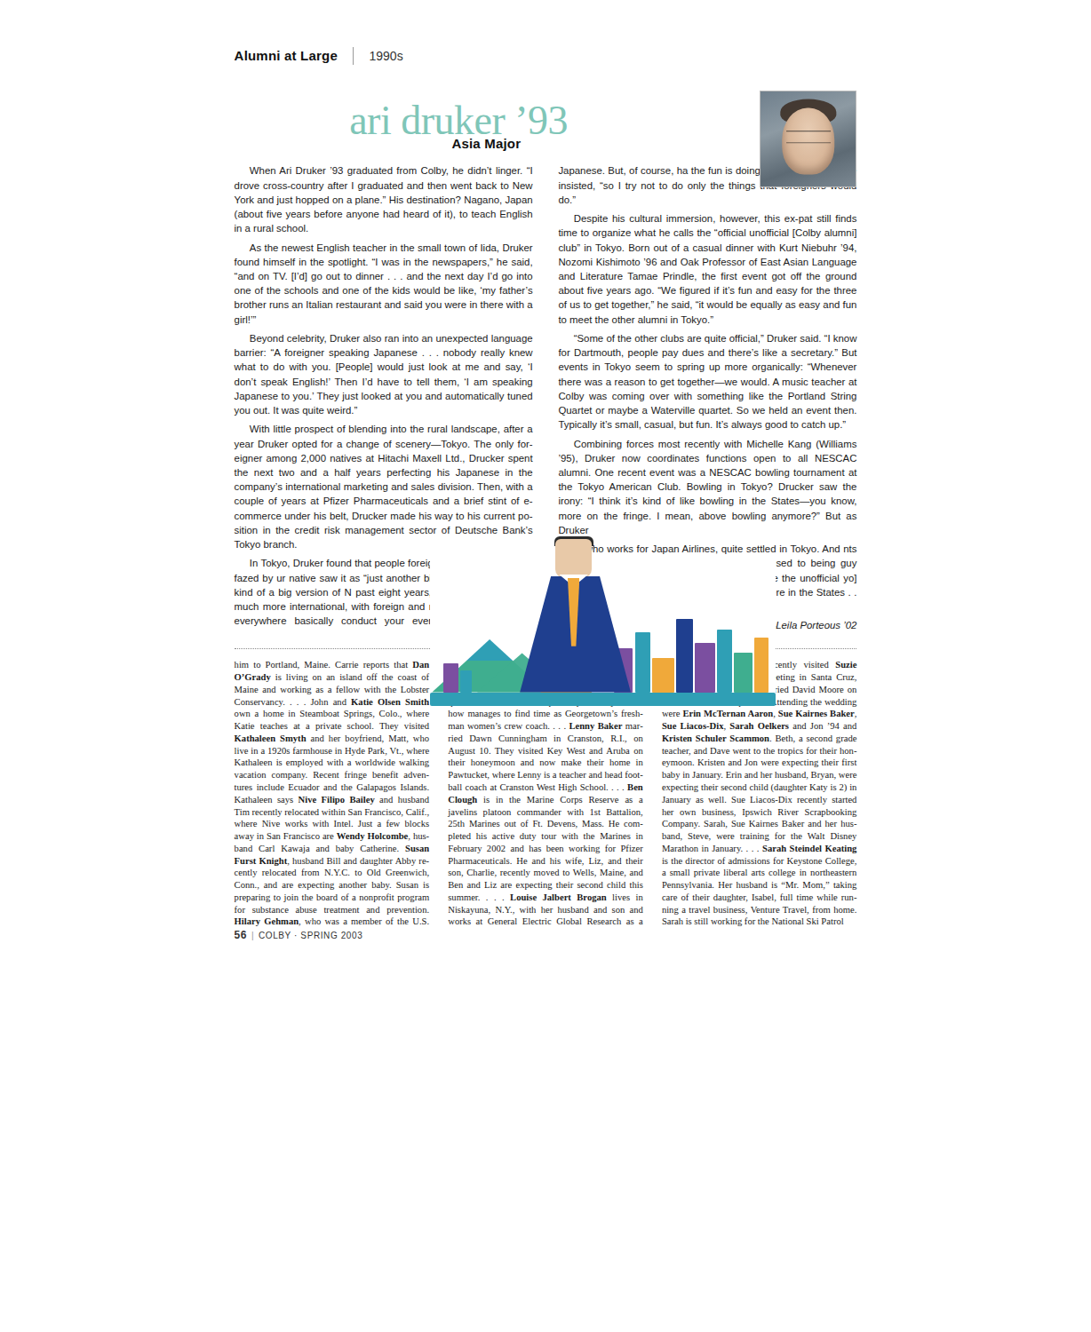Alumni at Large 1990s
ari druker ’93
Asia Major
When Ari Druker ’93 graduated from Colby, he didn’t linger. “I drove cross-country after I graduated and then went back to New York and just hopped on a plane.” His destination? Nagano, Japan (about five years before anyone had heard of it), to teach English in a rural school.
As the newest English teacher in the small town of Iida, Druker found himself in the spotlight. “I was in the newspapers,” he said, “and on TV. [I’d] go out to dinner . . . and the next day I’d go into one of the schools and one of the kids would be like, ‘my father’s brother runs an Italian restaurant and said you were in there with a girl!’”
Beyond celebrity, Druker also ran into an unexpected language barrier: “A foreigner speaking Japanese . . . nobody really knew what to do with you. [People] would just look at me and say, ‘I don’t speak English!’ Then I’d have to tell them, ‘I am speaking Japanese to you.’ They just looked at you and automatically tuned you out. It was quite weird.”
With little prospect of blending into the rural landscape, after a year Druker opted for a change of scenery—Tokyo. The only foreigner among 2,000 natives at Hitachi Maxell Ltd., Drucker spent the next two and a half years perfecting his Japanese in the company’s international marketing and sales division. Then, with a couple of years at Pfizer Pharmaceuticals and a brief stint of e-commerce under his belt, Drucker made his way to his current position in the credit risk management sector of Deutsche Bank’s Tokyo branch.
In Tokyo, Druker found that people foreigners. And, already unfazed by ur native saw it as “just another big city w Japanese . . . kind of a big version of N past eight years, Drucker has watched much more international, with foreign and magazines popping up everywhere basically conduct your everyday living speaking Japanese. But, of course, ha the fun is doing things differently,” he insisted, “so I try not to do only the things that foreigners would do.”
Despite his cultural immersion, however, this ex-pat still finds time to organize what he calls the “official unofficial [Colby alumni] club” in Tokyo. Born out of a casual dinner with Kurt Niebuhr ’94, Nozomi Kishimoto ’96 and Oak Professor of East Asian Language and Literature Tamae Prindle, the first event got off the ground about five years ago. “We figured if it’s fun and easy for the three of us to get together,” he said, “it would be equally as easy and fun to meet the other alumni in Tokyo.”
“Some of the other clubs are quite official,” Druker said. “I know for Dartmouth, people pay dues and there’s like a secretary.” But events in Tokyo seem to spring up more organically: “Whenever there was a reason to get together—we would. A music teacher at Colby was coming over with something like the Portland String Quartet or maybe a Waterville quartet. So we held an event then. Typically it’s small, casual, but fun. It’s always good to catch up.”
Combining forces most recently with Michelle Kang (Williams ’95), Druker now coordinates functions open to all NESCAC alumni. One recent event was a NESCAC bowling tournament at the Tokyo American Club. Bowling in Tokyo? Drucker saw the irony: “I think it’s kind of like bowling in the States—you know, more on the fringe. I mean, above bowling anymore?” But as Druker
o, who works for Japan Airlines, quite settled in Tokyo. And nts seeking internships or alums n, he’s getting used to being guy there. “It’s so funny,” Druker ’ve kind of become the unofficial yo] contact. I don’t know if I’d be ng all of this if I were in the States . . . but I do what I can.”
—Leila Porteous ’02
him to Portland, Maine. Carrie reports that Dan O’Grady is living on an island off the coast of Maine and working as a fellow with the Lobster Conservancy. . . . John and Katie Olsen Smith own a home in Steamboat Springs, Colo., where Katie teaches at a private school. They visited Kathaleen Smyth and her boyfriend, Matt, who live in a 1920s farmhouse in Hyde Park, Vt., where Kathaleen is employed with a worldwide walking vacation company. Recent fringe benefit adventures include Ecuador and the Galapagos Islands. Kathaleen says Nive Filipo Bailey and husband Tim recently relocated within San Francisco, Calif., where Nive works with Intel. Just a few blocks away in San Francisco are Wendy Holcombe, husband Carl Kawaja and baby Catherine. Susan Furst Knight, husband Bill and daughter Abby recently relocated from N.Y.C. to Old Greenwich, Conn., and are expecting another baby. Susan is preparing to join the board of a nonprofit program for substance abuse treatment and prevention. Hilary Gehman, who was a member of the U.S. women’s rowing team in the Sydney Olympics, is now in pursuit of a seat in the 2004 Olympics! Recently she was in Seville, Spain, rowing in the quad in the World Championships. Hilary somehow manages to find time as Georgetown’s freshman women’s crew coach. . . . Lenny Baker married Dawn Cunningham in Cranston, R.I., on August 10. They visited Key West and Aruba on their honeymoon and now make their home in Pawtucket, where Lenny is a teacher and head football coach at Cranston West High School. . . . Ben Clough is in the Marine Corps Reserve as a javelins platoon commander with 1st Battalion, 25th Marines out of Ft. Devens, Mass. He completed his active duty tour with the Marines in February 2002 and has been working for Pfizer Pharmaceuticals. He and his wife, Liz, and their son, Charlie, recently moved to Wells, Maine, and Ben and Liz are expecting their second child this summer. . . . Louise Jalbert Brogan lives in Niskayuna, N.Y., with her husband and son and works at General Electric Global Research as a lead biochemist. Louise recently visited Suzie Girard on her way to a meeting in Santa Cruz, Calif. . . . Beth Foohey married David Moore on November 16 on Cape Cod. Attending the wedding were Erin McTernan Aaron, Sue Kairnes Baker, Sue Liacos-Dix, Sarah Oelkers and Jon ’94 and Kristen Schuler Scammon. Beth, a second grade teacher, and Dave went to the tropics for their honeymoon. Kristen and Jon were expecting their first baby in January. Erin and her husband, Bryan, were expecting their second child (daughter Katy is 2) in January as well. Sue Liacos-Dix recently started her own business, Ipswich River Scrapbooking Company. Sarah, Sue Kairnes Baker and her husband, Steve, were training for the Walt Disney Marathon in January. . . . Sarah Steindel Keating is the director of admissions for Keystone College, a small private liberal arts college in northeastern Pennsylvania. Her husband is “Mr. Mom,” taking care of their daughter, Isabel, full time while running a travel business, Venture Travel, from home. Sarah is still working for the National Ski Patrol
56|COLBY · SPRING 2003